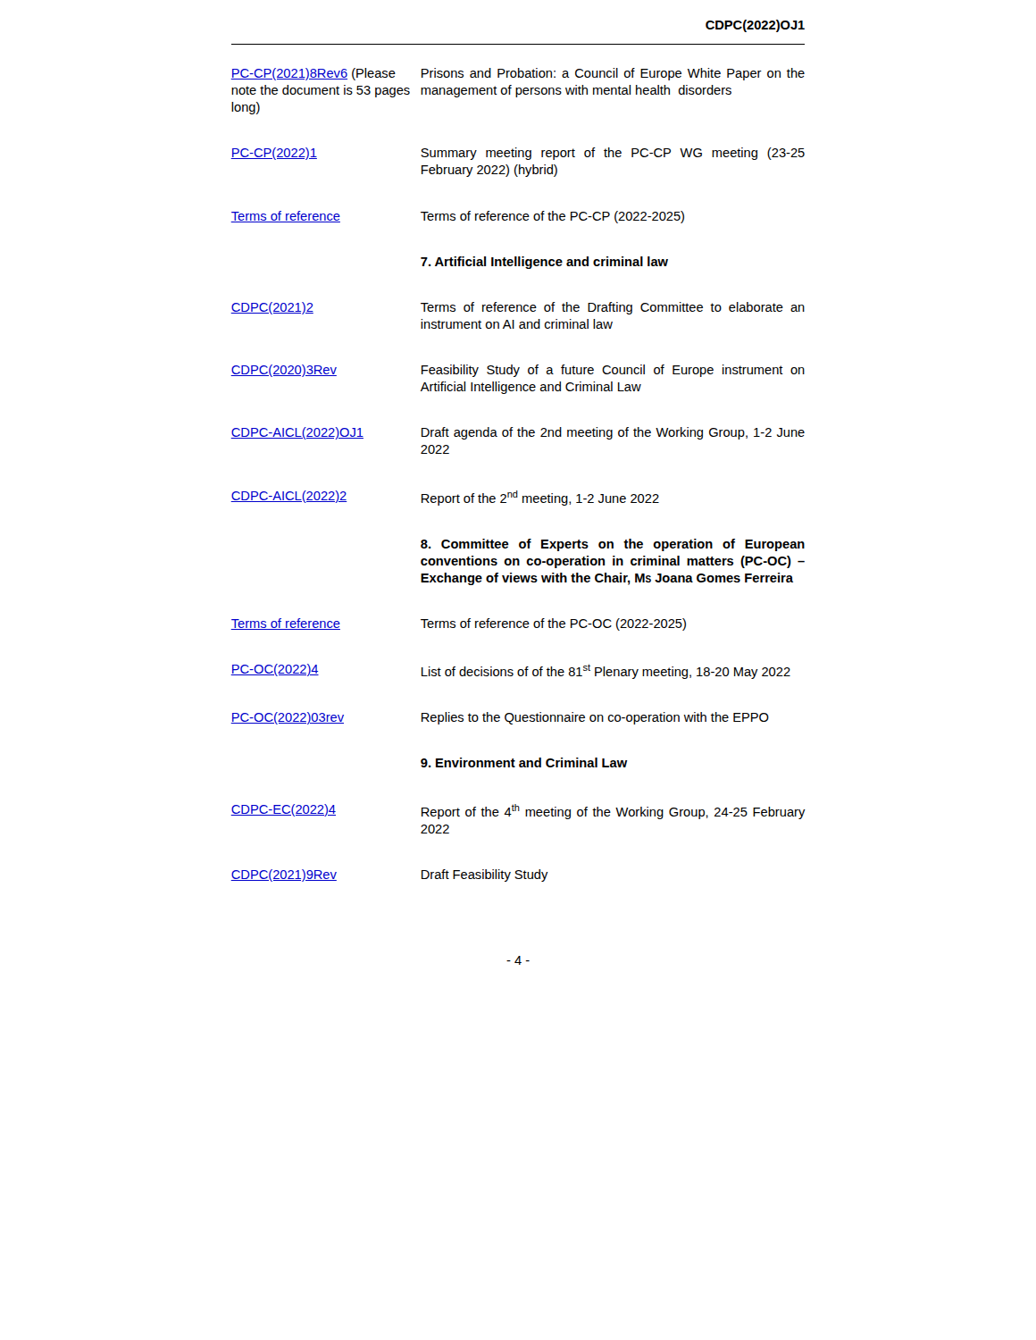CDPC(2022)OJ1
| PC-CP(2021)8Rev6 (Please note the document is 53 pages long) | Prisons and Probation: a Council of Europe White Paper on the management of persons with mental health disorders |
| PC-CP(2022)1 | Summary meeting report of the PC-CP WG meeting (23-25 February 2022) (hybrid) |
| Terms of reference | Terms of reference of the PC-CP (2022-2025) |
| | 7. Artificial Intelligence and criminal law |
| CDPC(2021)2 | Terms of reference of the Drafting Committee to elaborate an instrument on AI and criminal law |
| CDPC(2020)3Rev | Feasibility Study of a future Council of Europe instrument on Artificial Intelligence and Criminal Law |
| CDPC-AICL(2022)OJ1 | Draft agenda of the 2nd meeting of the Working Group, 1-2 June 2022 |
| CDPC-AICL(2022)2 | Report of the 2 nd meeting, 1-2 June 2022 |
| | 8. Committee of Experts on the operation of European conventions on co-operation in criminal matters (PC-OC) – Exchange of views with the Chair, M s Joana Gomes Ferreira |
| Terms of reference | Terms of reference of the PC-OC (2022-2025) |
| PC-OC(2022)4 | List of decisions of of the 81 st Plenary meeting, 18-20 May 2022 |
| PC-OC(2022)03rev | Replies to the Questionnaire on co-operation with the EPPO |
| | 9. Environment and Criminal Law |
| CDPC-EC(2022)4 | Report of the 4 th meeting of the Working Group, 24-25 February 2022 |
| CDPC(2021)9Rev | Draft Feasibility Study |
- 4 -